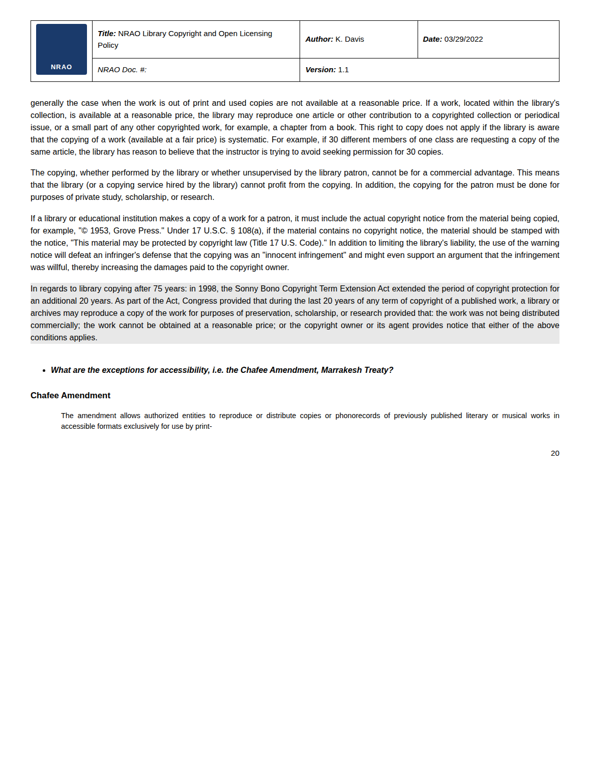| | Title: NRAO Library Copyright and Open Licensing Policy | Author: K. Davis | Date: 03/29/2022 |
| NRAO Doc. #: | Version: 1.1 |
generally the case when the work is out of print and used copies are not available at a reasonable price. If a work, located within the library's collection, is available at a reasonable price, the library may reproduce one article or other contribution to a copyrighted collection or periodical issue, or a small part of any other copyrighted work, for example, a chapter from a book. This right to copy does not apply if the library is aware that the copying of a work (available at a fair price) is systematic. For example, if 30 different members of one class are requesting a copy of the same article, the library has reason to believe that the instructor is trying to avoid seeking permission for 30 copies.
The copying, whether performed by the library or whether unsupervised by the library patron, cannot be for a commercial advantage. This means that the library (or a copying service hired by the library) cannot profit from the copying. In addition, the copying for the patron must be done for purposes of private study, scholarship, or research.
If a library or educational institution makes a copy of a work for a patron, it must include the actual copyright notice from the material being copied, for example, "© 1953, Grove Press." Under 17 U.S.C. § 108(a), if the material contains no copyright notice, the material should be stamped with the notice, "This material may be protected by copyright law (Title 17 U.S. Code)." In addition to limiting the library's liability, the use of the warning notice will defeat an infringer's defense that the copying was an "innocent infringement" and might even support an argument that the infringement was willful, thereby increasing the damages paid to the copyright owner.
In regards to library copying after 75 years: in 1998, the Sonny Bono Copyright Term Extension Act extended the period of copyright protection for an additional 20 years. As part of the Act, Congress provided that during the last 20 years of any term of copyright of a published work, a library or archives may reproduce a copy of the work for purposes of preservation, scholarship, or research provided that: the work was not being distributed commercially; the work cannot be obtained at a reasonable price; or the copyright owner or its agent provides notice that either of the above conditions applies.
What are the exceptions for accessibility, i.e. the Chafee Amendment, Marrakesh Treaty?
Chafee Amendment
The amendment allows authorized entities to reproduce or distribute copies or phonorecords of previously published literary or musical works in accessible formats exclusively for use by print-
20